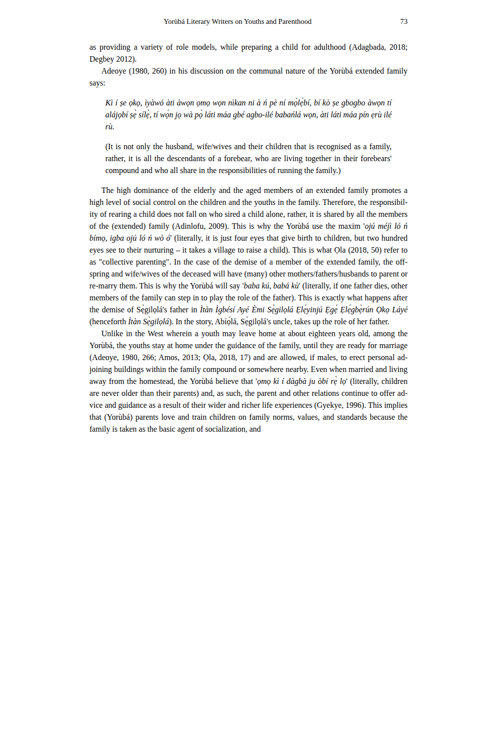Yorùbá Literary Writers on Youths and Parenthood 73
as providing a variety of role models, while preparing a child for adulthood (Adagbada, 2018; Degbey 2012).
Adeoye (1980, 260) in his discussion on the communal nature of the Yorùbá extended family says:
Kì í ṣe ọkọ, ìyàwó àti àwọn ọmọ wọn nìkan ni à ń pè ní mọ̀lẹ́bí, bí kò ṣe gbogbo àwọn tí alájọbí ṣẹ̀ sílẹ̀, tí wọ́n jọ wà pọ̀ láti máa gbé agbo-ilé babańlá wọn, àti láti máa pín ẹrù ilé rù.
(It is not only the husband, wife/wives and their children that is recognised as a family, rather, it is all the descendants of a forebear, who are living together in their forebears' compound and who all share in the responsibilities of running the family.)
The high dominance of the elderly and the aged members of an extended family promotes a high level of social control on the children and the youths in the family. Therefore, the responsibility of rearing a child does not fall on who sired a child alone, rather, it is shared by all the members of the (extended) family (Adinlofu, 2009). This is why the Yorùbá use the maxim 'ojú méjì ló ń bímọ, igba ojú ló ń wò ó' (literally, it is just four eyes that give birth to children, but two hundred eyes see to their nurturing – it takes a village to raise a child). This is what Ọla (2018, 50) refer to as "collective parenting". In the case of the demise of a member of the extended family, the offspring and wife/wives of the deceased will have (many) other mothers/fathers/husbands to parent or re-marry them. This is why the Yorùbá will say 'baba kú, babá kù' (literally, if one father dies, other members of the family can step in to play the role of the father). This is exactly what happens after the demise of Sẹ̀gilọlá's father in Ìtàn Ìgbésí Ayé Èmi Sẹ̀gilọlá Ẹlẹ́yinjú Ẹgẹ́ Ẹlẹ́gbẹ̀rún Ọkọ Láyé (henceforth Ìtàn Sẹ̀gilọlá). In the story, Abíọ́lá, Sẹ̀gilọlá's uncle, takes up the role of her father.
Unlike in the West wherein a youth may leave home at about eighteen years old, among the Yorùbá, the youths stay at home under the guidance of the family, until they are ready for marriage (Adeoye, 1980, 266; Amos, 2013; Ọla, 2018, 17) and are allowed, if males, to erect personal adjoining buildings within the family compound or somewhere nearby. Even when married and living away from the homestead, the Yorùbá believe that 'ọmọ kì í dàgbà ju òbí rẹ̀ lọ' (literally, children are never older than their parents) and, as such, the parent and other relations continue to offer advice and guidance as a result of their wider and richer life experiences (Gyekye, 1996). This implies that (Yorùbá) parents love and train children on family norms, values, and standards because the family is taken as the basic agent of socialization, and